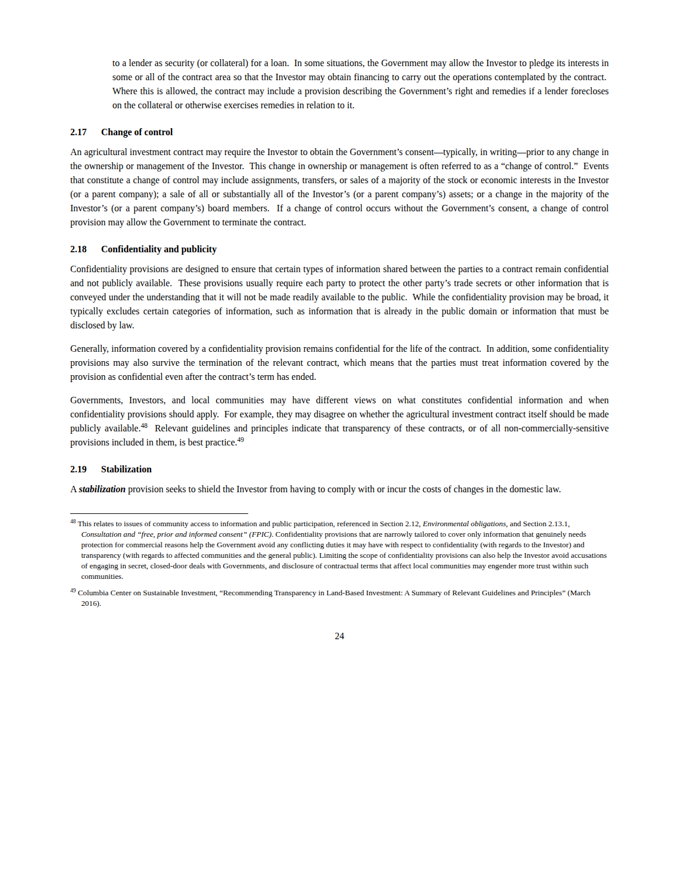to a lender as security (or collateral) for a loan. In some situations, the Government may allow the Investor to pledge its interests in some or all of the contract area so that the Investor may obtain financing to carry out the operations contemplated by the contract. Where this is allowed, the contract may include a provision describing the Government’s right and remedies if a lender forecloses on the collateral or otherwise exercises remedies in relation to it.
2.17 Change of control
An agricultural investment contract may require the Investor to obtain the Government’s consent—typically, in writing—prior to any change in the ownership or management of the Investor. This change in ownership or management is often referred to as a “change of control.” Events that constitute a change of control may include assignments, transfers, or sales of a majority of the stock or economic interests in the Investor (or a parent company); a sale of all or substantially all of the Investor’s (or a parent company’s) assets; or a change in the majority of the Investor’s (or a parent company’s) board members. If a change of control occurs without the Government’s consent, a change of control provision may allow the Government to terminate the contract.
2.18 Confidentiality and publicity
Confidentiality provisions are designed to ensure that certain types of information shared between the parties to a contract remain confidential and not publicly available. These provisions usually require each party to protect the other party’s trade secrets or other information that is conveyed under the understanding that it will not be made readily available to the public. While the confidentiality provision may be broad, it typically excludes certain categories of information, such as information that is already in the public domain or information that must be disclosed by law.
Generally, information covered by a confidentiality provision remains confidential for the life of the contract. In addition, some confidentiality provisions may also survive the termination of the relevant contract, which means that the parties must treat information covered by the provision as confidential even after the contract’s term has ended.
Governments, Investors, and local communities may have different views on what constitutes confidential information and when confidentiality provisions should apply. For example, they may disagree on whether the agricultural investment contract itself should be made publicly available.48 Relevant guidelines and principles indicate that transparency of these contracts, or of all non-commercially-sensitive provisions included in them, is best practice.49
2.19 Stabilization
A stabilization provision seeks to shield the Investor from having to comply with or incur the costs of changes in the domestic law.
48 This relates to issues of community access to information and public participation, referenced in Section 2.12, Environmental obligations, and Section 2.13.1, Consultation and “free, prior and informed consent” (FPIC). Confidentiality provisions that are narrowly tailored to cover only information that genuinely needs protection for commercial reasons help the Government avoid any conflicting duties it may have with respect to confidentiality (with regards to the Investor) and transparency (with regards to affected communities and the general public). Limiting the scope of confidentiality provisions can also help the Investor avoid accusations of engaging in secret, closed-door deals with Governments, and disclosure of contractual terms that affect local communities may engender more trust within such communities.
49 Columbia Center on Sustainable Investment, “Recommending Transparency in Land-Based Investment: A Summary of Relevant Guidelines and Principles” (March 2016).
24